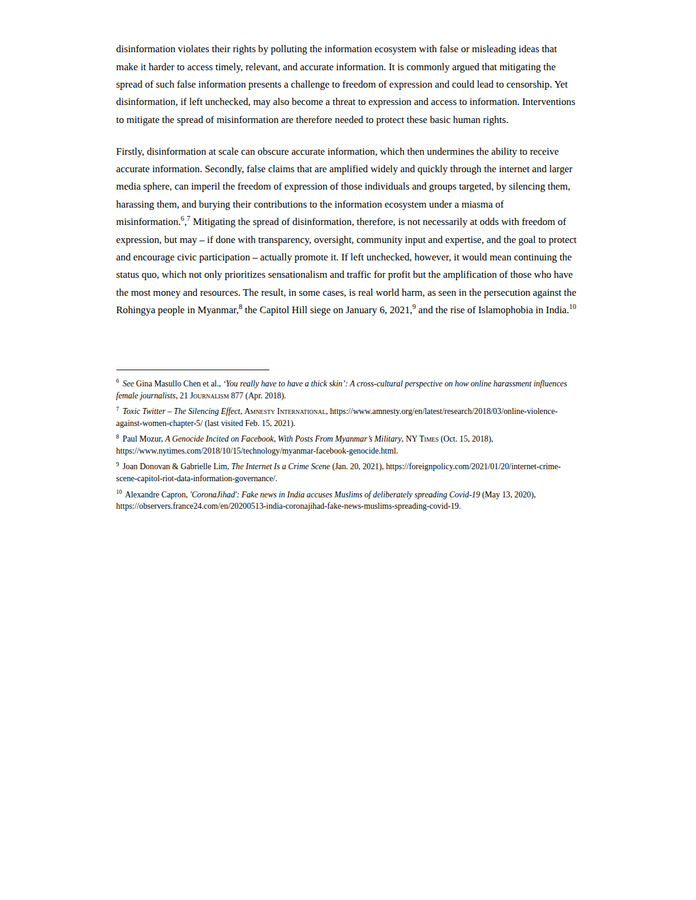disinformation violates their rights by polluting the information ecosystem with false or misleading ideas that make it harder to access timely, relevant, and accurate information. It is commonly argued that mitigating the spread of such false information presents a challenge to freedom of expression and could lead to censorship. Yet disinformation, if left unchecked, may also become a threat to expression and access to information. Interventions to mitigate the spread of misinformation are therefore needed to protect these basic human rights.
Firstly, disinformation at scale can obscure accurate information, which then undermines the ability to receive accurate information. Secondly, false claims that are amplified widely and quickly through the internet and larger media sphere, can imperil the freedom of expression of those individuals and groups targeted, by silencing them, harassing them, and burying their contributions to the information ecosystem under a miasma of misinformation.6,7 Mitigating the spread of disinformation, therefore, is not necessarily at odds with freedom of expression, but may – if done with transparency, oversight, community input and expertise, and the goal to protect and encourage civic participation – actually promote it. If left unchecked, however, it would mean continuing the status quo, which not only prioritizes sensationalism and traffic for profit but the amplification of those who have the most money and resources. The result, in some cases, is real world harm, as seen in the persecution against the Rohingya people in Myanmar,8 the Capitol Hill siege on January 6, 2021,9 and the rise of Islamophobia in India.10
6 See Gina Masullo Chen et al., ‘You really have to have a thick skin’: A cross-cultural perspective on how online harassment influences female journalists, 21 Journalism 877 (Apr. 2018).
7 Toxic Twitter – The Silencing Effect, Amnesty International, https://www.amnesty.org/en/latest/research/2018/03/online-violence-against-women-chapter-5/ (last visited Feb. 15, 2021).
8 Paul Mozur, A Genocide Incited on Facebook, With Posts From Myanmar’s Military, NY Times (Oct. 15, 2018), https://www.nytimes.com/2018/10/15/technology/myanmar-facebook-genocide.html.
9 Joan Donovan & Gabrielle Lim, The Internet Is a Crime Scene (Jan. 20, 2021), https://foreignpolicy.com/2021/01/20/internet-crime-scene-capitol-riot-data-information-governance/.
10 Alexandre Capron, 'CoronaJihad': Fake news in India accuses Muslims of deliberately spreading Covid-19 (May 13, 2020), https://observers.france24.com/en/20200513-india-coronajihad-fake-news-muslims-spreading-covid-19.